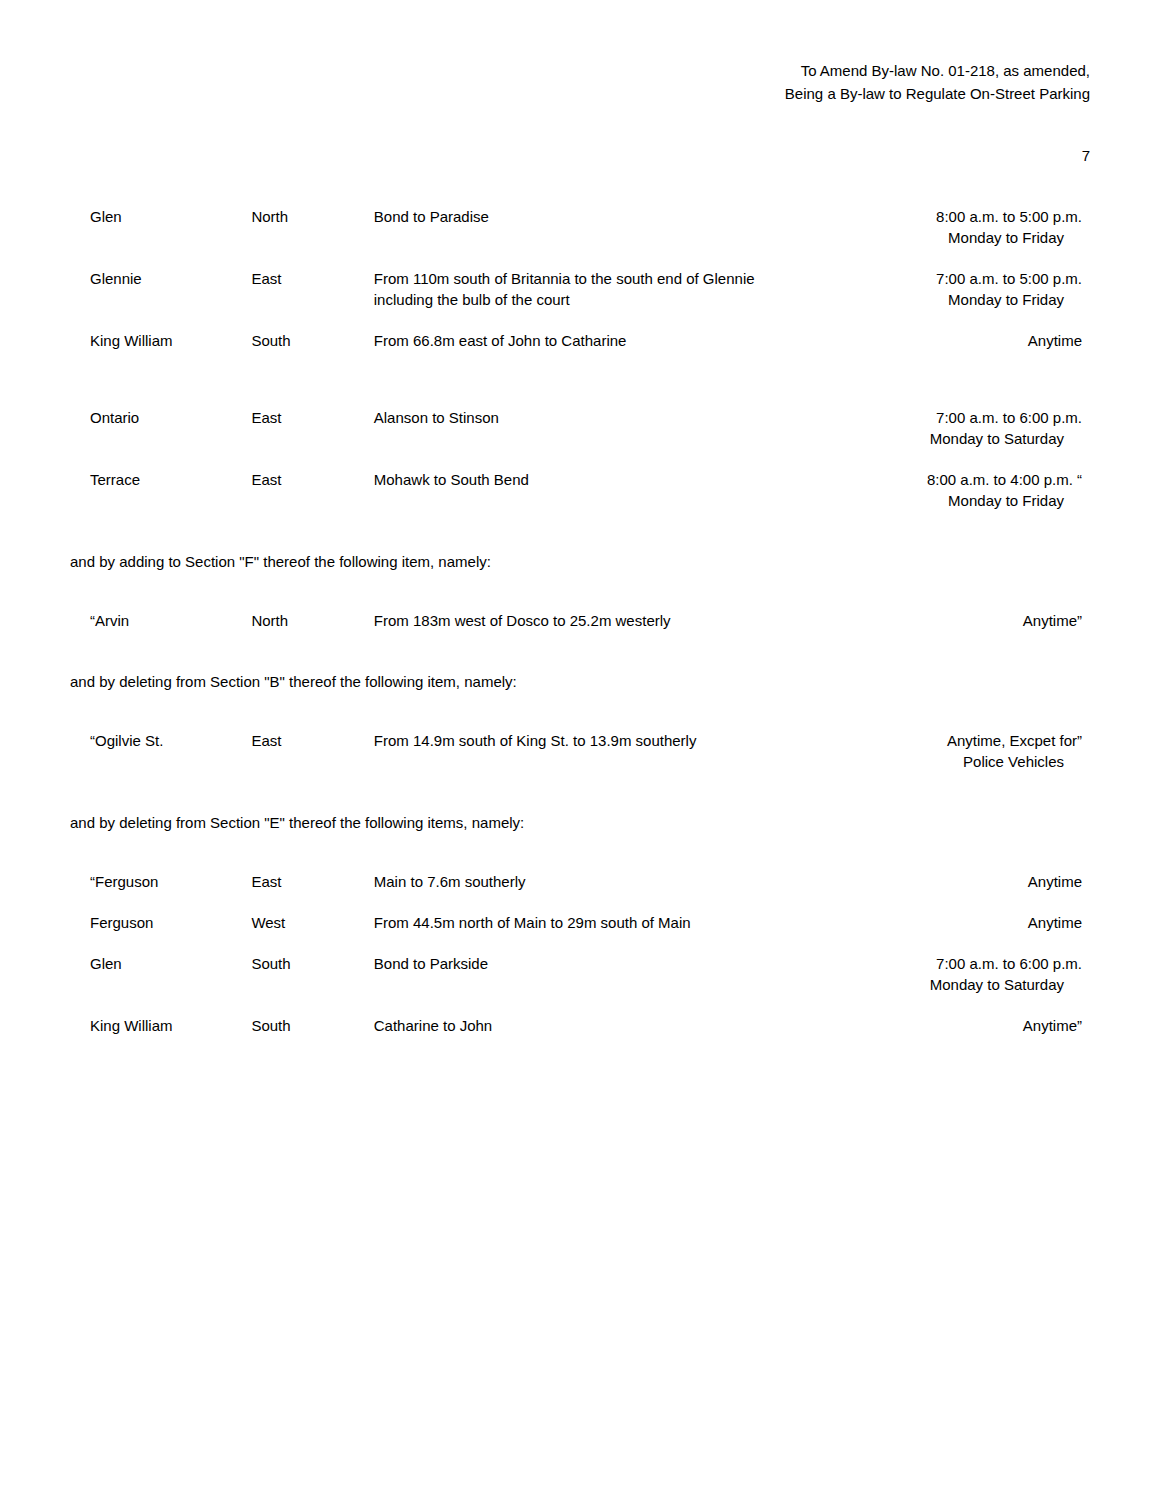To Amend By-law No. 01-218, as amended,
Being a By-law to Regulate On-Street Parking
7
| Glen | North | Bond to Paradise | 8:00 a.m. to 5:00 p.m. Monday to Friday |
| Glennie | East | From 110m south of Britannia to the south end of Glennie including the bulb of the court | 7:00 a.m. to 5:00 p.m. Monday to Friday |
| King William | South | From 66.8m east of John to Catharine | Anytime |
| Ontario | East | Alanson to Stinson | 7:00 a.m. to 6:00 p.m. Monday to Saturday |
| Terrace | East | Mohawk to South Bend | 8:00 a.m. to 4:00 p.m. “ Monday to Friday |
and by adding to Section "F" thereof the following item, namely:
| “Arvin | North | From 183m west of Dosco to 25.2m westerly | Anytime” |
and by deleting from Section "B" thereof the following item, namely:
| “Ogilvie St. | East | From 14.9m south of King St. to 13.9m southerly | Anytime, Excpet for” Police Vehicles |
and by deleting from Section "E" thereof the following items, namely:
| “Ferguson | East | Main to 7.6m southerly | Anytime |
| Ferguson | West | From 44.5m north of Main to 29m south of Main | Anytime |
| Glen | South | Bond to Parkside | 7:00 a.m. to 6:00 p.m. Monday to Saturday |
| King William | South | Catharine to John | Anytime” |